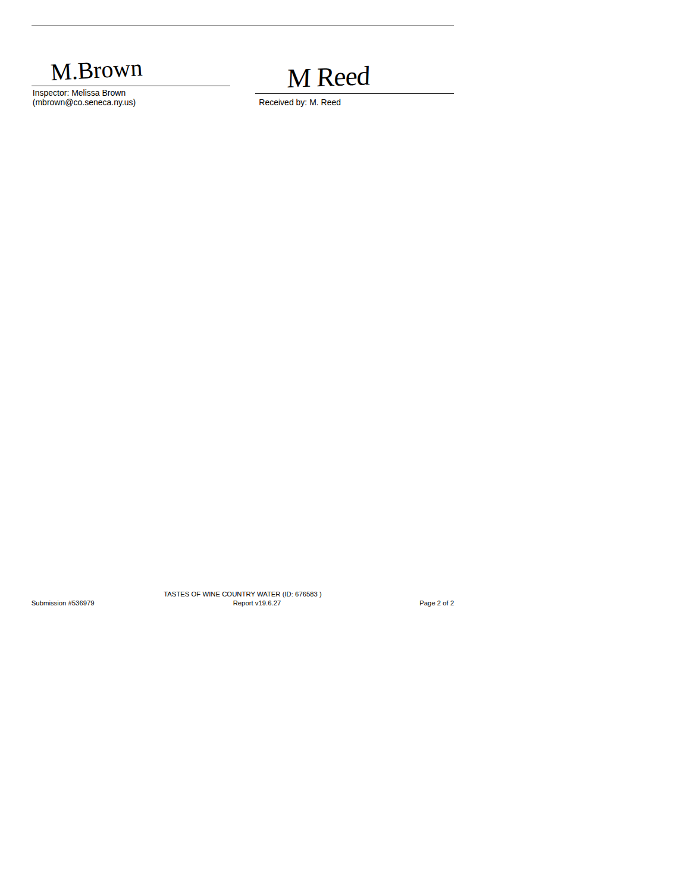M.Brown
Inspector: Melissa Brown (mbrown@co.seneca.ny.us)
M Reed
Received by: M. Reed
TASTES OF WINE COUNTRY WATER (ID: 676583 )
Submission #536979
Report v19.6.27
Page 2 of 2